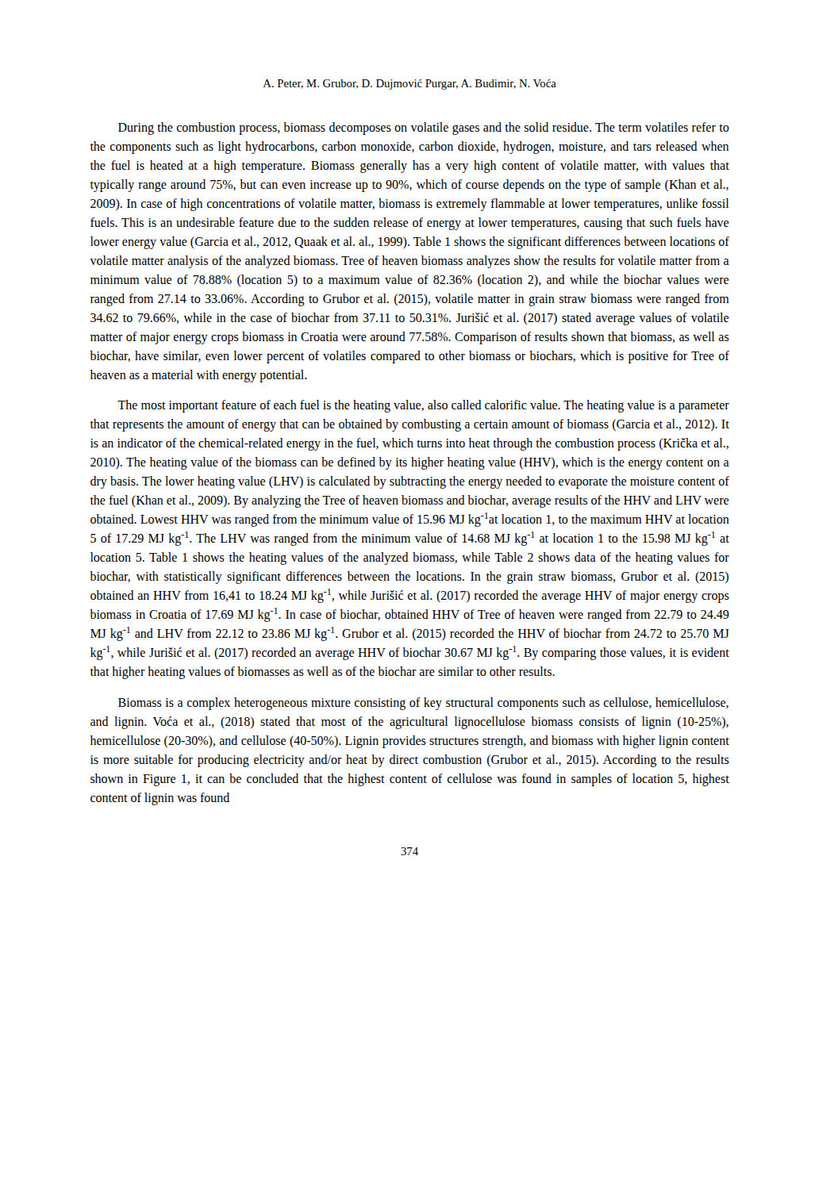A. Peter, M. Grubor, D. Dujmović Purgar, A. Budimir, N. Voća
During the combustion process, biomass decomposes on volatile gases and the solid residue. The term volatiles refer to the components such as light hydrocarbons, carbon monoxide, carbon dioxide, hydrogen, moisture, and tars released when the fuel is heated at a high temperature. Biomass generally has a very high content of volatile matter, with values that typically range around 75%, but can even increase up to 90%, which of course depends on the type of sample (Khan et al., 2009). In case of high concentrations of volatile matter, biomass is extremely flammable at lower temperatures, unlike fossil fuels. This is an undesirable feature due to the sudden release of energy at lower temperatures, causing that such fuels have lower energy value (Garcia et al., 2012, Quaak et al. al., 1999). Table 1 shows the significant differences between locations of volatile matter analysis of the analyzed biomass. Tree of heaven biomass analyzes show the results for volatile matter from a minimum value of 78.88% (location 5) to a maximum value of 82.36% (location 2), and while the biochar values were ranged from 27.14 to 33.06%. According to Grubor et al. (2015), volatile matter in grain straw biomass were ranged from 34.62 to 79.66%, while in the case of biochar from 37.11 to 50.31%. Jurišić et al. (2017) stated average values of volatile matter of major energy crops biomass in Croatia were around 77.58%. Comparison of results shown that biomass, as well as biochar, have similar, even lower percent of volatiles compared to other biomass or biochars, which is positive for Tree of heaven as a material with energy potential.
The most important feature of each fuel is the heating value, also called calorific value. The heating value is a parameter that represents the amount of energy that can be obtained by combusting a certain amount of biomass (Garcia et al., 2012). It is an indicator of the chemical-related energy in the fuel, which turns into heat through the combustion process (Krička et al., 2010). The heating value of the biomass can be defined by its higher heating value (HHV), which is the energy content on a dry basis. The lower heating value (LHV) is calculated by subtracting the energy needed to evaporate the moisture content of the fuel (Khan et al., 2009). By analyzing the Tree of heaven biomass and biochar, average results of the HHV and LHV were obtained. Lowest HHV was ranged from the minimum value of 15.96 MJ kg-1at location 1, to the maximum HHV at location 5 of 17.29 MJ kg-1. The LHV was ranged from the minimum value of 14.68 MJ kg-1 at location 1 to the 15.98 MJ kg-1 at location 5. Table 1 shows the heating values of the analyzed biomass, while Table 2 shows data of the heating values for biochar, with statistically significant differences between the locations. In the grain straw biomass, Grubor et al. (2015) obtained an HHV from 16,41 to 18.24 MJ kg-1, while Jurišić et al. (2017) recorded the average HHV of major energy crops biomass in Croatia of 17.69 MJ kg-1. In case of biochar, obtained HHV of Tree of heaven were ranged from 22.79 to 24.49 MJ kg-1 and LHV from 22.12 to 23.86 MJ kg-1. Grubor et al. (2015) recorded the HHV of biochar from 24.72 to 25.70 MJ kg-1, while Jurišić et al. (2017) recorded an average HHV of biochar 30.67 MJ kg-1. By comparing those values, it is evident that higher heating values of biomasses as well as of the biochar are similar to other results.
Biomass is a complex heterogeneous mixture consisting of key structural components such as cellulose, hemicellulose, and lignin. Voća et al., (2018) stated that most of the agricultural lignocellulose biomass consists of lignin (10-25%), hemicellulose (20-30%), and cellulose (40-50%). Lignin provides structures strength, and biomass with higher lignin content is more suitable for producing electricity and/or heat by direct combustion (Grubor et al., 2015). According to the results shown in Figure 1, it can be concluded that the highest content of cellulose was found in samples of location 5, highest content of lignin was found
374